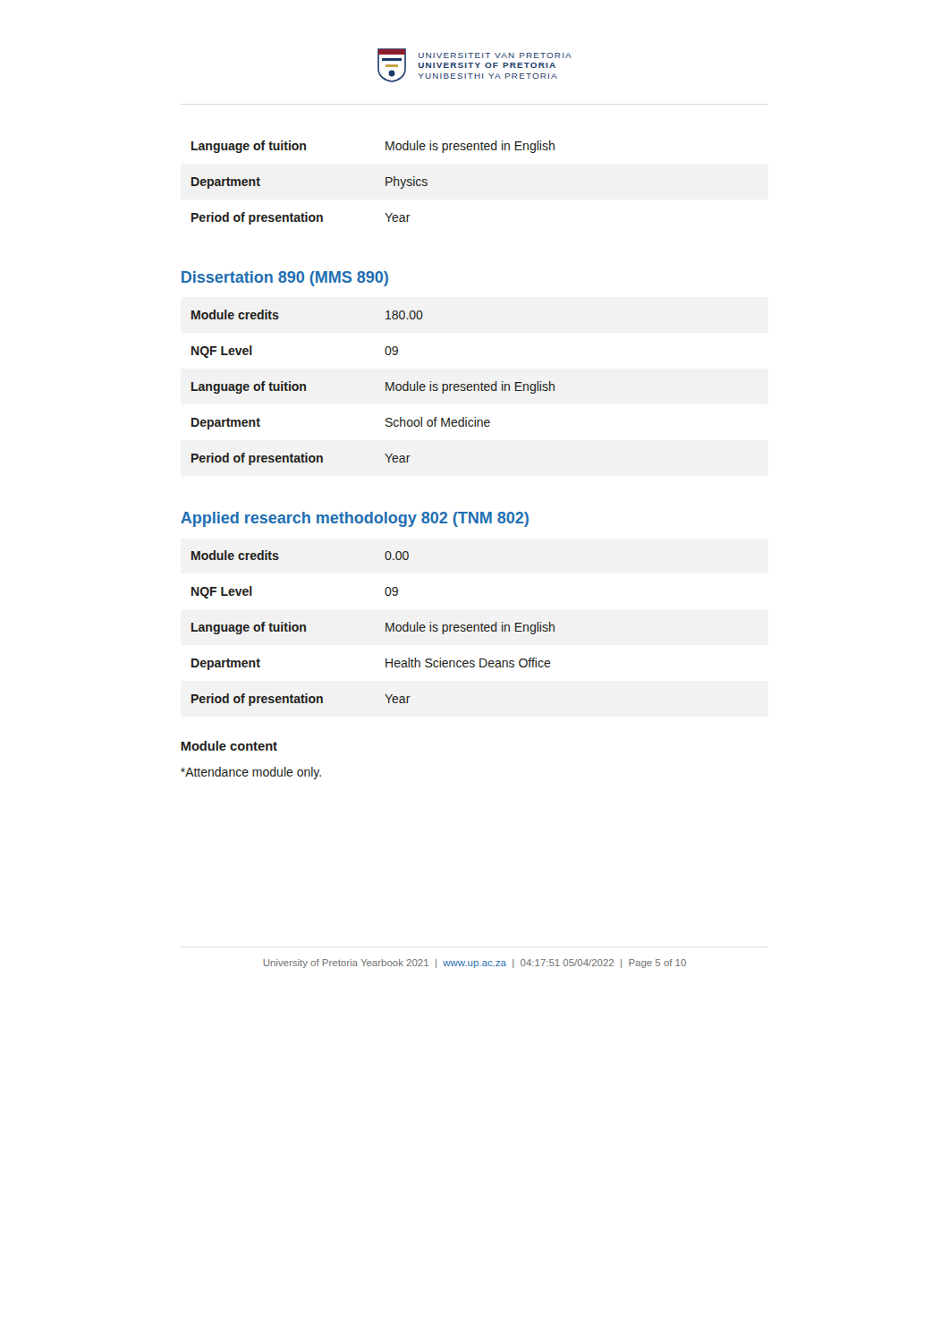UNIVERSITEIT VAN PRETORIA
UNIVERSITY OF PRETORIA
YUNIBESITHI YA PRETORIA
| Language of tuition | Module is presented in English |
| Department | Physics |
| Period of presentation | Year |
Dissertation 890 (MMS 890)
| Module credits | 180.00 |
| NQF Level | 09 |
| Language of tuition | Module is presented in English |
| Department | School of Medicine |
| Period of presentation | Year |
Applied research methodology 802 (TNM 802)
| Module credits | 0.00 |
| NQF Level | 09 |
| Language of tuition | Module is presented in English |
| Department | Health Sciences Deans Office |
| Period of presentation | Year |
Module content
*Attendance module only.
University of Pretoria Yearbook 2021 | www.up.ac.za | 04:17:51 05/04/2022 | Page 5 of 10